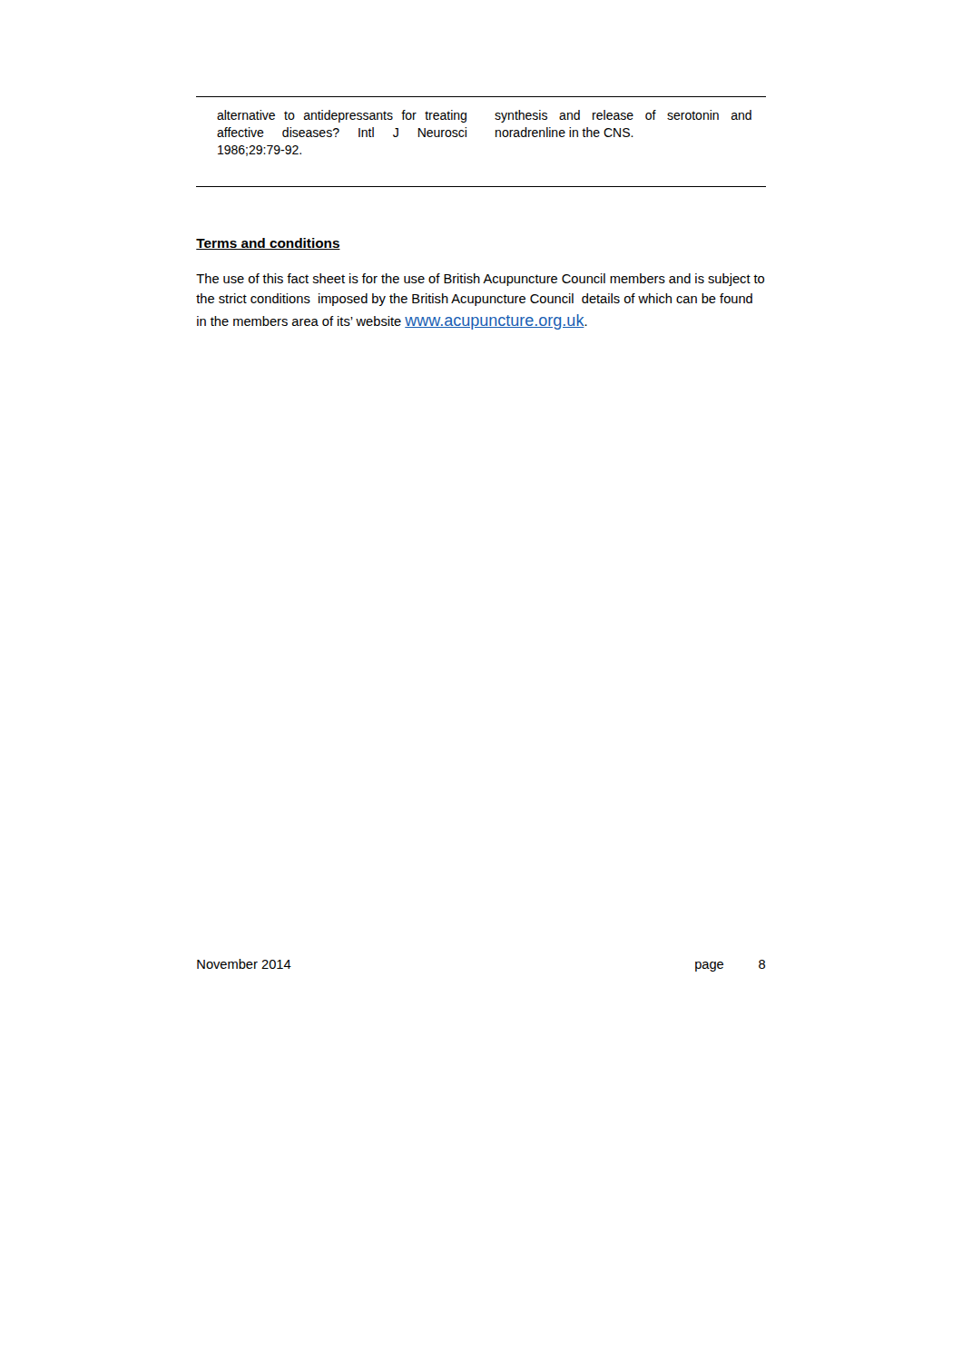| alternative to antidepressants for treating affective diseases? Intl J Neurosci 1986;29:79-92. | synthesis and release of serotonin and noradrenline in the CNS. |
Terms and conditions
The use of this fact sheet is for the use of British Acupuncture Council members and is subject to the strict conditions imposed by the British Acupuncture Council details of which can be found in the members area of its’ website www.acupuncture.org.uk.
November 2014 page 8